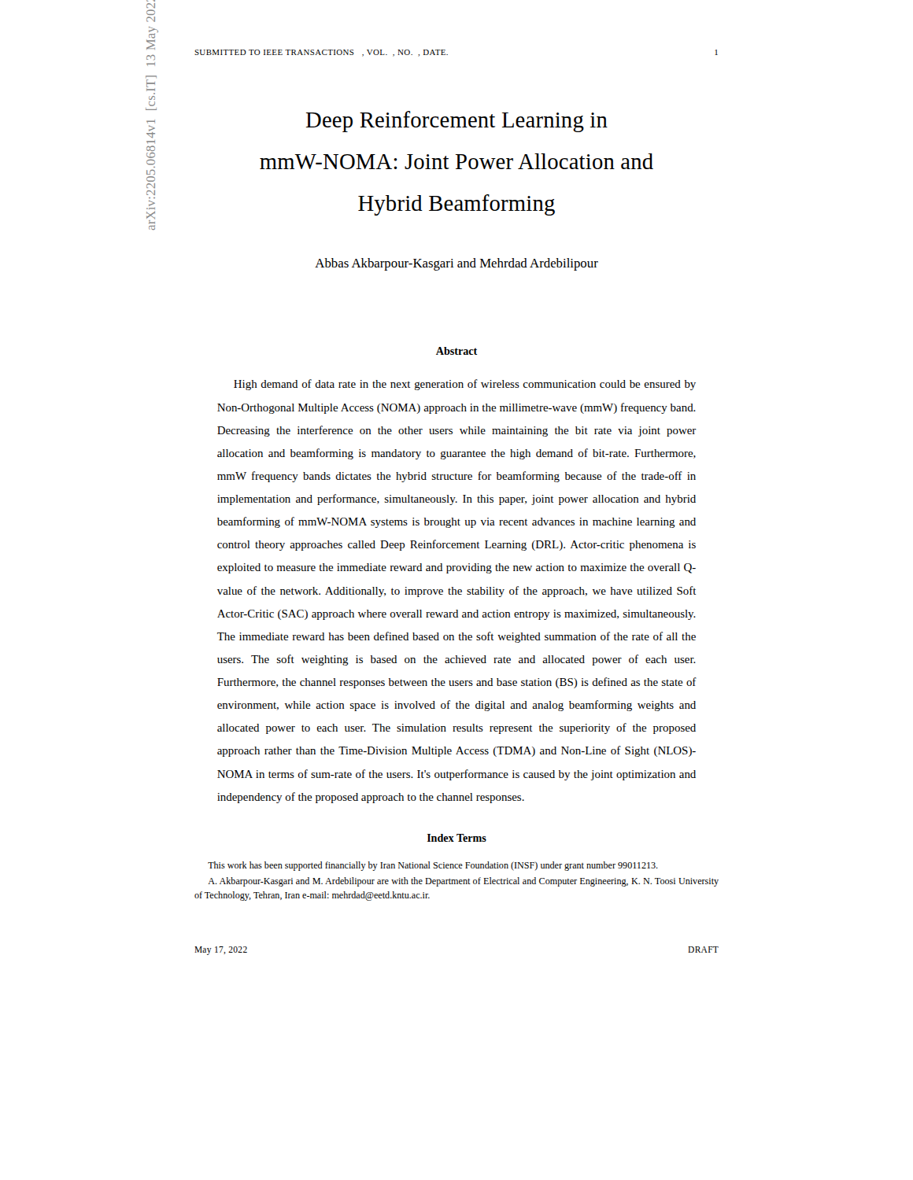arXiv:2205.06814v1 [cs.IT] 13 May 2022
Submitted to IEEE Transactions , VOL. , NO. , DATE. 1
Deep Reinforcement Learning in
mmW-NOMA: Joint Power Allocation and
Hybrid Beamforming
Abbas Akbarpour-Kasgari and Mehrdad Ardebilipour
Abstract
High demand of data rate in the next generation of wireless communication could be ensured by Non-Orthogonal Multiple Access (NOMA) approach in the millimetre-wave (mmW) frequency band. Decreasing the interference on the other users while maintaining the bit rate via joint power allocation and beamforming is mandatory to guarantee the high demand of bit-rate. Furthermore, mmW frequency bands dictates the hybrid structure for beamforming because of the trade-off in implementation and performance, simultaneously. In this paper, joint power allocation and hybrid beamforming of mmW-NOMA systems is brought up via recent advances in machine learning and control theory approaches called Deep Reinforcement Learning (DRL). Actor-critic phenomena is exploited to measure the immediate reward and providing the new action to maximize the overall Q-value of the network. Additionally, to improve the stability of the approach, we have utilized Soft Actor-Critic (SAC) approach where overall reward and action entropy is maximized, simultaneously. The immediate reward has been defined based on the soft weighted summation of the rate of all the users. The soft weighting is based on the achieved rate and allocated power of each user. Furthermore, the channel responses between the users and base station (BS) is defined as the state of environment, while action space is involved of the digital and analog beamforming weights and allocated power to each user. The simulation results represent the superiority of the proposed approach rather than the Time-Division Multiple Access (TDMA) and Non-Line of Sight (NLOS)-NOMA in terms of sum-rate of the users. It's outperformance is caused by the joint optimization and independency of the proposed approach to the channel responses.
Index Terms
This work has been supported financially by Iran National Science Foundation (INSF) under grant number 99011213.
A. Akbarpour-Kasgari and M. Ardebilipour are with the Department of Electrical and Computer Engineering, K. N. Toosi University of Technology, Tehran, Iran e-mail: mehrdad@eetd.kntu.ac.ir.
May 17, 2022 DRAFT